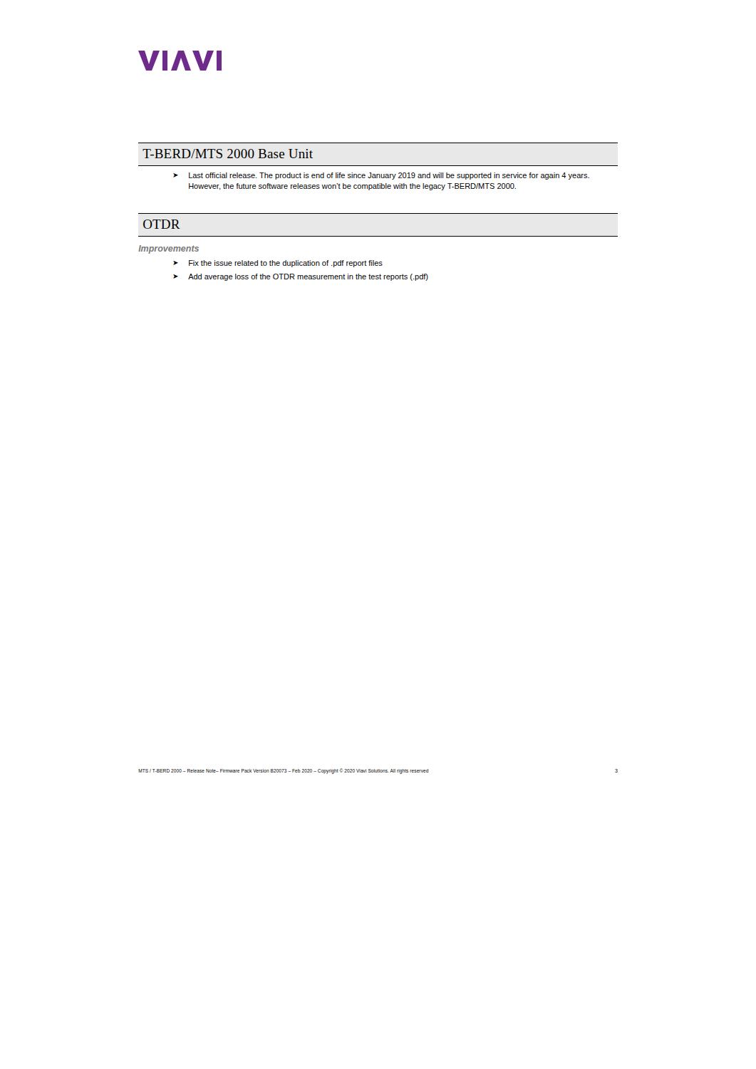T-BERD/MTS 2000 Base Unit
Last official release. The product is end of life since January 2019 and will be supported in service for again 4 years. However, the future software releases won’t be compatible with the legacy T-BERD/MTS 2000.
OTDR
Improvements
Fix the issue related to the duplication of .pdf report files
Add average loss of the OTDR measurement in the test reports (.pdf)
MTS / T-BERD 2000 – Release Note– Firmware Pack Version B20073 – Feb 2020 – Copyright © 2020 Viavi Solutions. All rights reserved
3